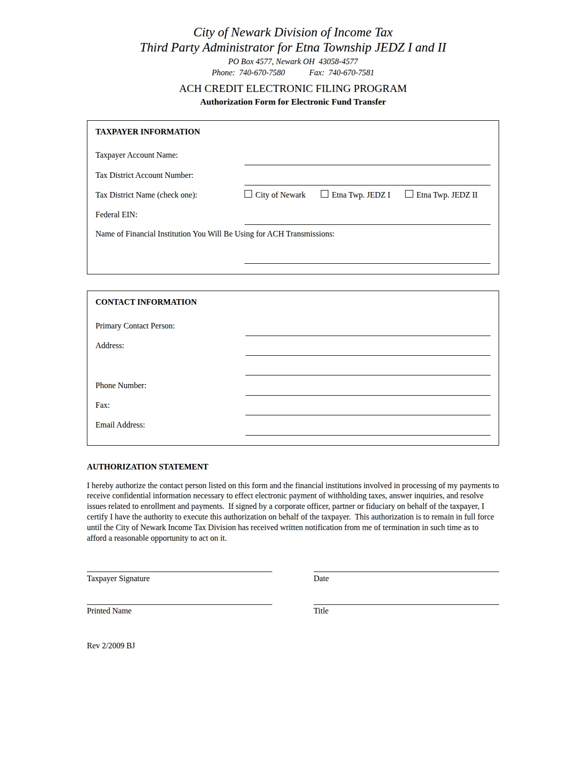City of Newark Division of Income Tax
Third Party Administrator for Etna Township JEDZ I and II
PO Box 4577, Newark OH 43058-4577
Phone: 740-670-7580 Fax: 740-670-7581
ACH CREDIT ELECTRONIC FILING PROGRAM
Authorization Form for Electronic Fund Transfer
TAXPAYER INFORMATION
| Taxpayer Account Name: | |
| Tax District Account Number: | |
| Tax District Name (check one): | City of Newark Etna Twp. JEDZ I Etna Twp. JEDZ II |
| Federal EIN: | |
| Name of Financial Institution You Will Be Using for ACH Transmissions: |
CONTACT INFORMATION
| Primary Contact Person: | |
| Address: | |
| Phone Number: | |
| Fax: | |
| Email Address: | |
AUTHORIZATION STATEMENT
I hereby authorize the contact person listed on this form and the financial institutions involved in processing of my payments to receive confidential information necessary to effect electronic payment of withholding taxes, answer inquiries, and resolve issues related to enrollment and payments. If signed by a corporate officer, partner or fiduciary on behalf of the taxpayer, I certify I have the authority to execute this authorization on behalf of the taxpayer. This authorization is to remain in full force until the City of Newark Income Tax Division has received written notification from me of termination in such time as to afford a reasonable opportunity to act on it.
| Taxpayer Signature | | Date |
| Printed Name | | Title |
Rev 2/2009 BJ